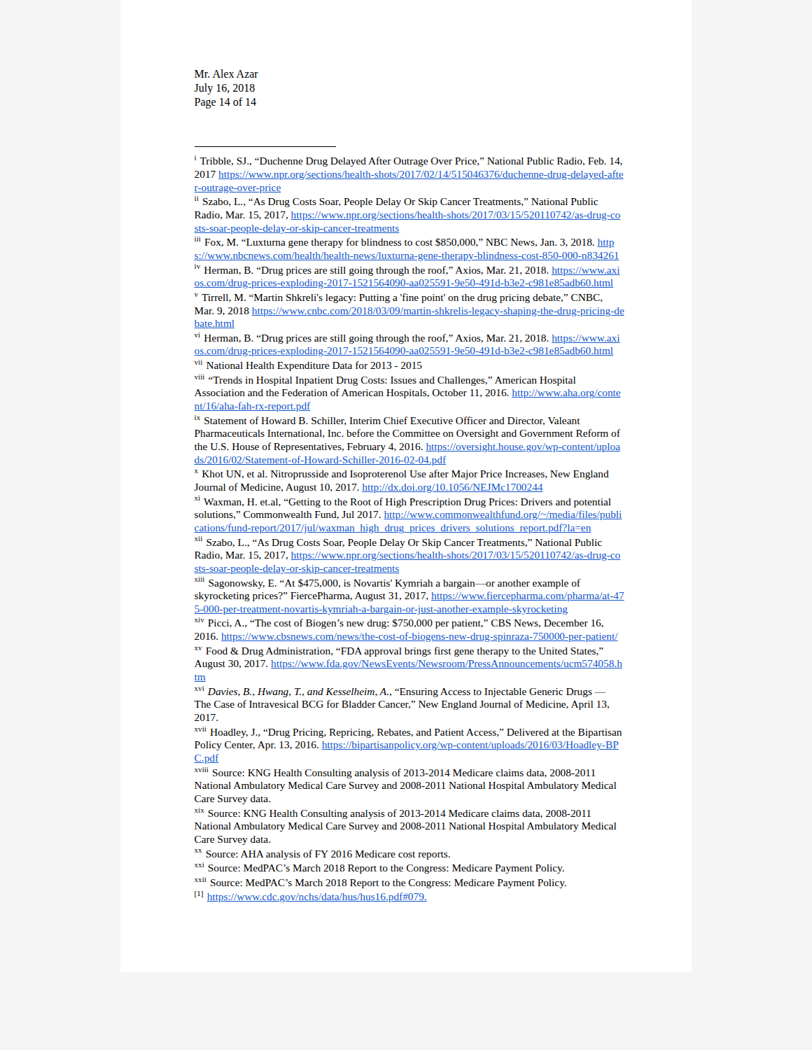Mr. Alex Azar
July 16, 2018
Page 14 of 14
i Tribble, SJ., “Duchenne Drug Delayed After Outrage Over Price,” National Public Radio, Feb. 14, 2017 https://www.npr.org/sections/health-shots/2017/02/14/515046376/duchenne-drug-delayed-after-outrage-over-price
ii Szabo, L., “As Drug Costs Soar, People Delay Or Skip Cancer Treatments,” National Public Radio, Mar. 15, 2017, https://www.npr.org/sections/health-shots/2017/03/15/520110742/as-drug-costs-soar-people-delay-or-skip-cancer-treatments
iii Fox, M. “Luxturna gene therapy for blindness to cost $850,000,” NBC News, Jan. 3, 2018. https://www.nbcnews.com/health/health-news/luxturna-gene-therapy-blindness-cost-850-000-n834261
iv Herman, B. “Drug prices are still going through the roof,” Axios, Mar. 21, 2018. https://www.axios.com/drug-prices-exploding-2017-1521564090-aa025591-9e50-491d-b3e2-c981e85adb60.html
v Tirrell, M. “Martin Shkreli's legacy: Putting a 'fine point' on the drug pricing debate,” CNBC, Mar. 9, 2018 https://www.cnbc.com/2018/03/09/martin-shkrelis-legacy-shaping-the-drug-pricing-debate.html
vi Herman, B. “Drug prices are still going through the roof,” Axios, Mar. 21, 2018. https://www.axios.com/drug-prices-exploding-2017-1521564090-aa025591-9e50-491d-b3e2-c981e85adb60.html
vii National Health Expenditure Data for 2013 - 2015
viii “Trends in Hospital Inpatient Drug Costs: Issues and Challenges,” American Hospital Association and the Federation of American Hospitals, October 11, 2016. http://www.aha.org/content/16/aha-fah-rx-report.pdf
ix Statement of Howard B. Schiller, Interim Chief Executive Officer and Director, Valeant Pharmaceuticals International, Inc. before the Committee on Oversight and Government Reform of the U.S. House of Representatives, February 4, 2016. https://oversight.house.gov/wp-content/uploads/2016/02/Statement-of-Howard-Schiller-2016-02-04.pdf
x Khot UN, et al. Nitroprusside and Isoproterenol Use after Major Price Increases, New England Journal of Medicine, August 10, 2017. http://dx.doi.org/10.1056/NEJMc1700244
xi Waxman, H. et.al, “Getting to the Root of High Prescription Drug Prices: Drivers and potential solutions,” Commonwealth Fund, Jul 2017. http://www.commonwealthfund.org/~/media/files/publications/fund-report/2017/jul/waxman_high_drug_prices_drivers_solutions_report.pdf?la=en
xii Szabo, L., “As Drug Costs Soar, People Delay Or Skip Cancer Treatments,” National Public Radio, Mar. 15, 2017, https://www.npr.org/sections/health-shots/2017/03/15/520110742/as-drug-costs-soar-people-delay-or-skip-cancer-treatments
xiii Sagonowsky, E. “At $475,000, is Novartis' Kymriah a bargain—or another example of skyrocketing prices?” FiercePharma, August 31, 2017, https://www.fiercepharma.com/pharma/at-475-000-per-treatment-novartis-kymriah-a-bargain-or-just-another-example-skyrocketing
xiv Picci, A., “The cost of Biogen’s new drug: $750,000 per patient,” CBS News, December 16, 2016. https://www.cbsnews.com/news/the-cost-of-biogens-new-drug-spinraza-750000-per-patient/
xv Food & Drug Administration, “FDA approval brings first gene therapy to the United States,” August 30, 2017. https://www.fda.gov/NewsEvents/Newsroom/PressAnnouncements/ucm574058.htm
xvi Davies, B., Hwang, T., and Kesselheim, A., “Ensuring Access to Injectable Generic Drugs — The Case of Intravesical BCG for Bladder Cancer,” New England Journal of Medicine, April 13, 2017.
xvii Hoadley, J., “Drug Pricing, Repricing, Rebates, and Patient Access,” Delivered at the Bipartisan Policy Center, Apr. 13, 2016. https://bipartisanpolicy.org/wp-content/uploads/2016/03/Hoadley-BPC.pdf
xviii Source: KNG Health Consulting analysis of 2013-2014 Medicare claims data, 2008-2011 National Ambulatory Medical Care Survey and 2008-2011 National Hospital Ambulatory Medical Care Survey data.
xix Source: KNG Health Consulting analysis of 2013-2014 Medicare claims data, 2008-2011 National Ambulatory Medical Care Survey and 2008-2011 National Hospital Ambulatory Medical Care Survey data.
xx Source: AHA analysis of FY 2016 Medicare cost reports.
xxi Source: MedPAC’s March 2018 Report to the Congress: Medicare Payment Policy.
xxii Source: MedPAC’s March 2018 Report to the Congress: Medicare Payment Policy.
[1] https://www.cdc.gov/nchs/data/hus/hus16.pdf#079.